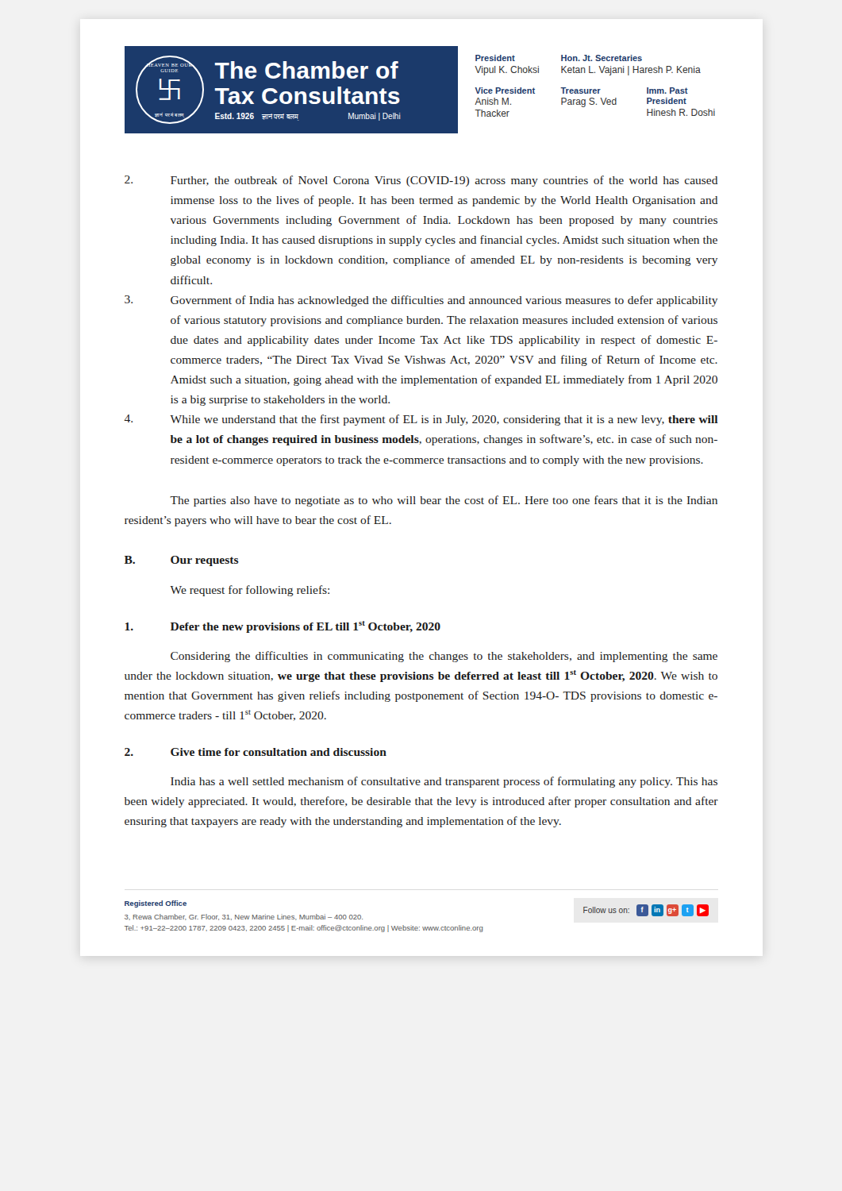Heaven be our guide 卐 ज्ञानं परमं बलम्
The Chamber of Tax Consultants Estd. 1926 ज्ञानं परमं बलम् Mumbai | Delhi
President
Vipul K. Choksi
Hon. Jt. Secretaries
Ketan L. Vajani | Haresh P. Kenia
Vice President
Anish M. Thacker
Treasurer
Parag S. Ved
Imm. Past President
Hinesh R. Doshi
2.
Further, the outbreak of Novel Corona Virus (COVID-19) across many countries of the world has caused immense loss to the lives of people. It has been termed as pandemic by the World Health Organisation and various Governments including Government of India. Lockdown has been proposed by many countries including India. It has caused disruptions in supply cycles and financial cycles. Amidst such situation when the global economy is in lockdown condition, compliance of amended EL by non-residents is becoming very difficult.
3.
Government of India has acknowledged the difficulties and announced various measures to defer applicability of various statutory provisions and compliance burden. The relaxation measures included extension of various due dates and applicability dates under Income Tax Act like TDS applicability in respect of domestic E-commerce traders, “The Direct Tax Vivad Se Vishwas Act, 2020” VSV and filing of Return of Income etc. Amidst such a situation, going ahead with the implementation of expanded EL immediately from 1 April 2020 is a big surprise to stakeholders in the world.
4.
While we understand that the first payment of EL is in July, 2020, considering that it is a new levy, there will be a lot of changes required in business models, operations, changes in software’s, etc. in case of such non-resident e-commerce operators to track the e-commerce transactions and to comply with the new provisions.
The parties also have to negotiate as to who will bear the cost of EL. Here too one fears that it is the Indian resident’s payers who will have to bear the cost of EL.
B. Our requests
We request for following reliefs:
1. Defer the new provisions of EL till 1st October, 2020
Considering the difficulties in communicating the changes to the stakeholders, and implementing the same under the lockdown situation, we urge that these provisions be deferred at least till 1st October, 2020. We wish to mention that Government has given reliefs including postponement of Section 194-O- TDS provisions to domestic e-commerce traders - till 1st October, 2020.
2. Give time for consultation and discussion
India has a well settled mechanism of consultative and transparent process of formulating any policy. This has been widely appreciated. It would, therefore, be desirable that the levy is introduced after proper consultation and after ensuring that taxpayers are ready with the understanding and implementation of the levy.
Registered Office
3, Rewa Chamber, Gr. Floor, 31, New Marine Lines, Mumbai – 400 020.
Tel.: +91–22–2200 1787, 2209 0423, 2200 2455 | E-mail: office@ctconline.org | Website: www.ctconline.org
Follow us on: f in g+ t ▶